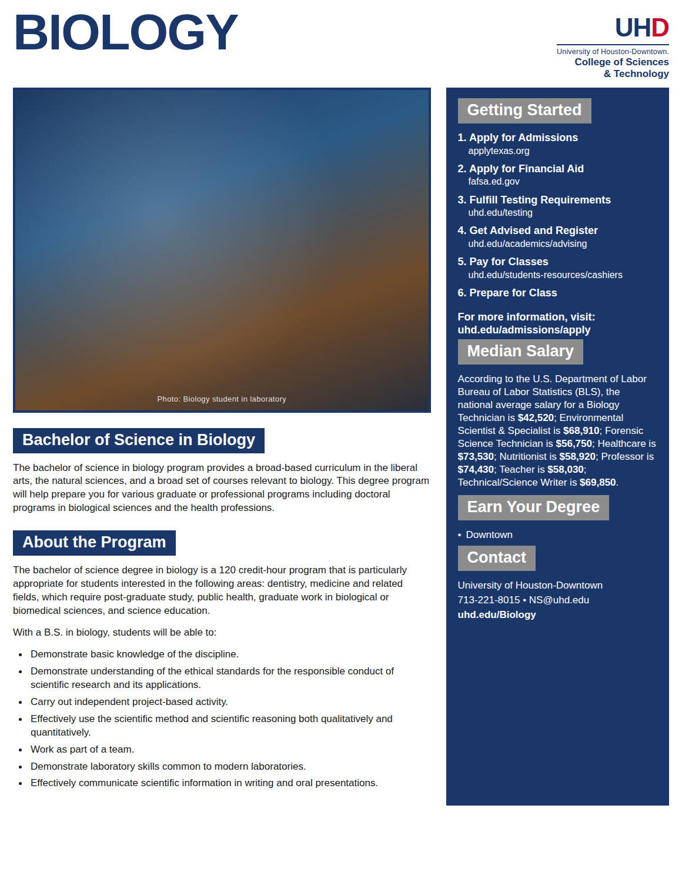Biology
UHD
University of Houston-Downtown.
College of Sciences& Technology
Bachelor of Science in Biology
The bachelor of science in biology program provides a broad-based curriculum in the liberal arts, the natural sciences, and a broad set of courses relevant to biology. This degree program will help prepare you for various graduate or professional programs including doctoral programs in biological sciences and the health professions.
About the Program
The bachelor of science degree in biology is a 120 credit-hour program that is particularly appropriate for students interested in the following areas: dentistry, medicine and related fields, which require post-graduate study, public health, graduate work in biological or biomedical sciences, and science education.
With a B.S. in biology, students will be able to:
Demonstrate basic knowledge of the discipline.
Demonstrate understanding of the ethical standards for the responsible conduct of scientific research and its applications.
Carry out independent project-based activity.
Effectively use the scientific method and scientific reasoning both qualitatively and quantitatively.
Work as part of a team.
Demonstrate laboratory skills common to modern laboratories.
Effectively communicate scientific information in writing and oral presentations.
Getting Started
Apply for Admissionsapplytexas.org
Apply for Financial Aidfafsa.ed.gov
Fulfill Testing Requirementsuhd.edu/testing
Get Advised and Registeruhd.edu/academics/advising
Pay for Classesuhd.edu/students-resources/cashiers
Prepare for Class
For more information, visit:
uhd.edu/admissions/apply
Median Salary
According to the U.S. Department of Labor Bureau of Labor Statistics (BLS), the national average salary for a Biology Technician is $42,520; Environmental Scientist & Specialist is $68,910; Forensic Science Technician is $56,750; Healthcare is $73,530; Nutritionist is $58,920; Professor is $74,430; Teacher is $58,030; Technical/Science Writer is $69,850.
Earn Your Degree
Downtown
Contact
University of Houston-Downtown
713-221-8015 • NS@uhd.edu
uhd.edu/Biology